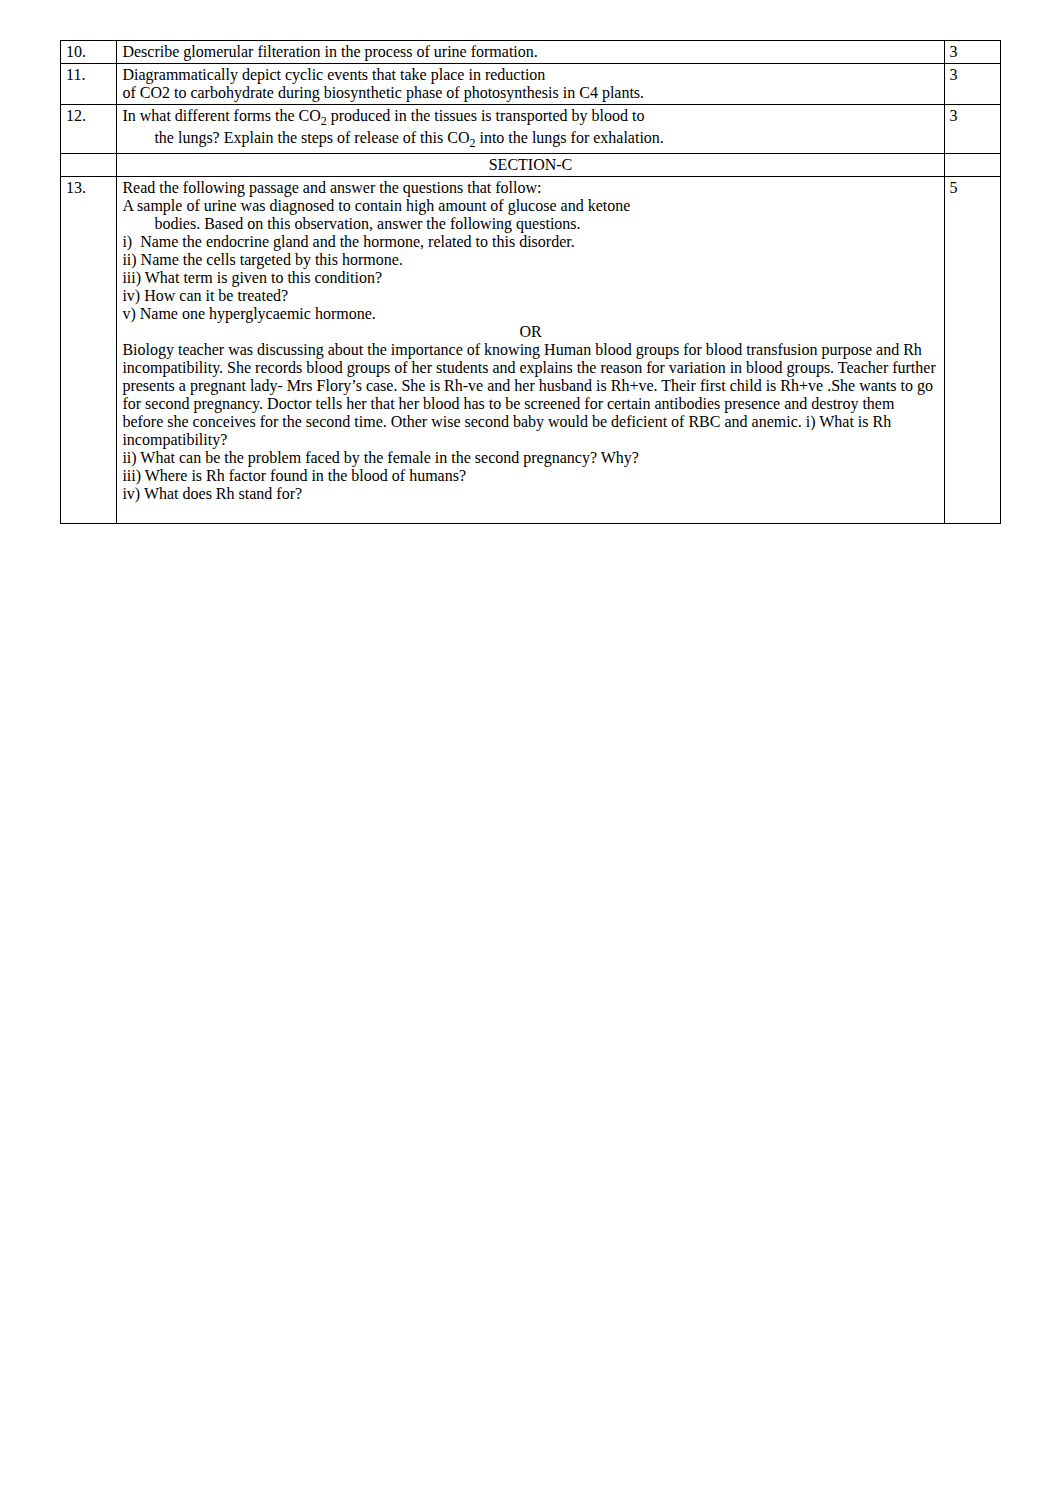| 10. | Describe glomerular filteration in the process of urine formation. | 3 |
| 11. | Diagrammatically depict cyclic events that take place in reduction of CO2 to carbohydrate during biosynthetic phase of photosynthesis in C4 plants. | 3 |
| 12. | In what different forms the CO 2 produced in the tissues is transported by blood to the lungs? Explain the steps of release of this CO 2 into the lungs for exhalation. | 3 |
| | SECTION-C | |
| 13. | Read the following passage and answer the questions that follow: A sample of urine was diagnosed to contain high amount of glucose and ketone bodies. Based on this observation, answer the following questions. i) Name the endocrine gland and the hormone, related to this disorder. ii) Name the cells targeted by this hormone. iii) What term is given to this condition? iv) How can it be treated? v) Name one hyperglycaemic hormone. OR Biology teacher was discussing about the importance of knowing Human blood groups for blood transfusion purpose and Rh incompatibility. She records blood groups of her students and explains the reason for variation in blood groups. Teacher further presents a pregnant lady- Mrs Flory’s case. She is Rh-ve and her husband is Rh+ve. Their first child is Rh+ve .She wants to go for second pregnancy. Doctor tells her that her blood has to be screened for certain antibodies presence and destroy them before she conceives for the second time. Other wise second baby would be deficient of RBC and anemic. i) What is Rh incompatibility? ii) What can be the problem faced by the female in the second pregnancy? Why? iii) Where is Rh factor found in the blood of humans? iv) What does Rh stand for? | 5 |